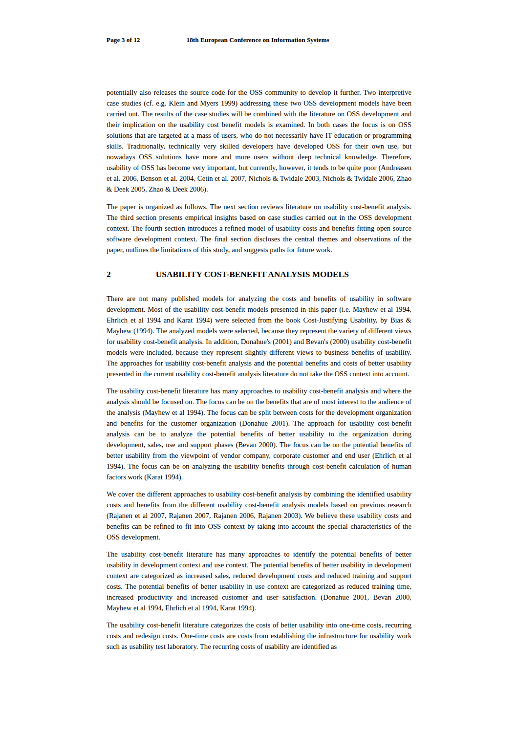Page 3 of 12 18th European Conference on Information Systems
potentially also releases the source code for the OSS community to develop it further. Two interpretive case studies (cf. e.g. Klein and Myers 1999) addressing these two OSS development models have been carried out. The results of the case studies will be combined with the literature on OSS development and their implication on the usability cost benefit models is examined. In both cases the focus is on OSS solutions that are targeted at a mass of users, who do not necessarily have IT education or programming skills. Traditionally, technically very skilled developers have developed OSS for their own use, but nowadays OSS solutions have more and more users without deep technical knowledge. Therefore, usability of OSS has become very important, but currently, however, it tends to be quite poor (Andreasen et al. 2006, Benson et al. 2004, Cetin et al. 2007, Nichols & Twidale 2003, Nichols & Twidale 2006, Zhao & Deek 2005, Zhao & Deek 2006).
The paper is organized as follows. The next section reviews literature on usability cost-benefit analysis. The third section presents empirical insights based on case studies carried out in the OSS development context. The fourth section introduces a refined model of usability costs and benefits fitting open source software development context. The final section discloses the central themes and observations of the paper, outlines the limitations of this study, and suggests paths for future work.
2 USABILITY COST-BENEFIT ANALYSIS MODELS
There are not many published models for analyzing the costs and benefits of usability in software development. Most of the usability cost-benefit models presented in this paper (i.e. Mayhew et al 1994, Ehrlich et al 1994 and Karat 1994) were selected from the book Cost-Justifying Usability, by Bias & Mayhew (1994). The analyzed models were selected, because they represent the variety of different views for usability cost-benefit analysis. In addition, Donahue's (2001) and Bevan's (2000) usability cost-benefit models were included, because they represent slightly different views to business benefits of usability. The approaches for usability cost-benefit analysis and the potential benefits and costs of better usability presented in the current usability cost-benefit analysis literature do not take the OSS context into account.
The usability cost-benefit literature has many approaches to usability cost-benefit analysis and where the analysis should be focused on. The focus can be on the benefits that are of most interest to the audience of the analysis (Mayhew et al 1994). The focus can be split between costs for the development organization and benefits for the customer organization (Donahue 2001). The approach for usability cost-benefit analysis can be to analyze the potential benefits of better usability to the organization during development, sales, use and support phases (Bevan 2000). The focus can be on the potential benefits of better usability from the viewpoint of vendor company, corporate customer and end user (Ehrlich et al 1994). The focus can be on analyzing the usability benefits through cost-benefit calculation of human factors work (Karat 1994).
We cover the different approaches to usability cost-benefit analysis by combining the identified usability costs and benefits from the different usability cost-benefit analysis models based on previous research (Rajanen et al 2007, Rajanen 2007, Rajanen 2006, Rajanen 2003). We believe these usability costs and benefits can be refined to fit into OSS context by taking into account the special characteristics of the OSS development.
The usability cost-benefit literature has many approaches to identify the potential benefits of better usability in development context and use context. The potential benefits of better usability in development context are categorized as increased sales, reduced development costs and reduced training and support costs. The potential benefits of better usability in use context are categorized as reduced training time, increased productivity and increased customer and user satisfaction. (Donahue 2001, Bevan 2000, Mayhew et al 1994, Ehrlich et al 1994, Karat 1994).
The usability cost-benefit literature categorizes the costs of better usability into one-time costs, recurring costs and redesign costs. One-time costs are costs from establishing the infrastructure for usability work such as usability test laboratory. The recurring costs of usability are identified as